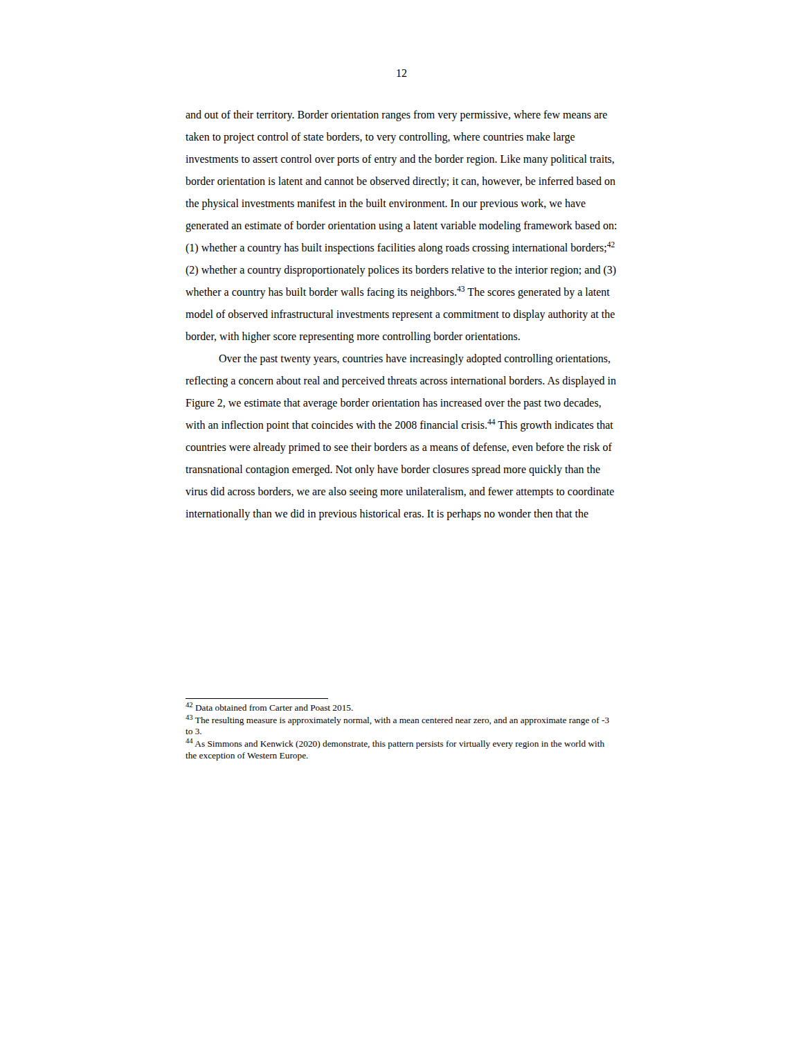12
and out of their territory. Border orientation ranges from very permissive, where few means are taken to project control of state borders, to very controlling, where countries make large investments to assert control over ports of entry and the border region. Like many political traits, border orientation is latent and cannot be observed directly; it can, however, be inferred based on the physical investments manifest in the built environment. In our previous work, we have generated an estimate of border orientation using a latent variable modeling framework based on: (1) whether a country has built inspections facilities along roads crossing international borders;42 (2) whether a country disproportionately polices its borders relative to the interior region; and (3) whether a country has built border walls facing its neighbors.43 The scores generated by a latent model of observed infrastructural investments represent a commitment to display authority at the border, with higher score representing more controlling border orientations.
Over the past twenty years, countries have increasingly adopted controlling orientations, reflecting a concern about real and perceived threats across international borders. As displayed in Figure 2, we estimate that average border orientation has increased over the past two decades, with an inflection point that coincides with the 2008 financial crisis.44 This growth indicates that countries were already primed to see their borders as a means of defense, even before the risk of transnational contagion emerged. Not only have border closures spread more quickly than the virus did across borders, we are also seeing more unilateralism, and fewer attempts to coordinate internationally than we did in previous historical eras. It is perhaps no wonder then that the
42 Data obtained from Carter and Poast 2015.
43 The resulting measure is approximately normal, with a mean centered near zero, and an approximate range of -3 to 3.
44 As Simmons and Kenwick (2020) demonstrate, this pattern persists for virtually every region in the world with the exception of Western Europe.